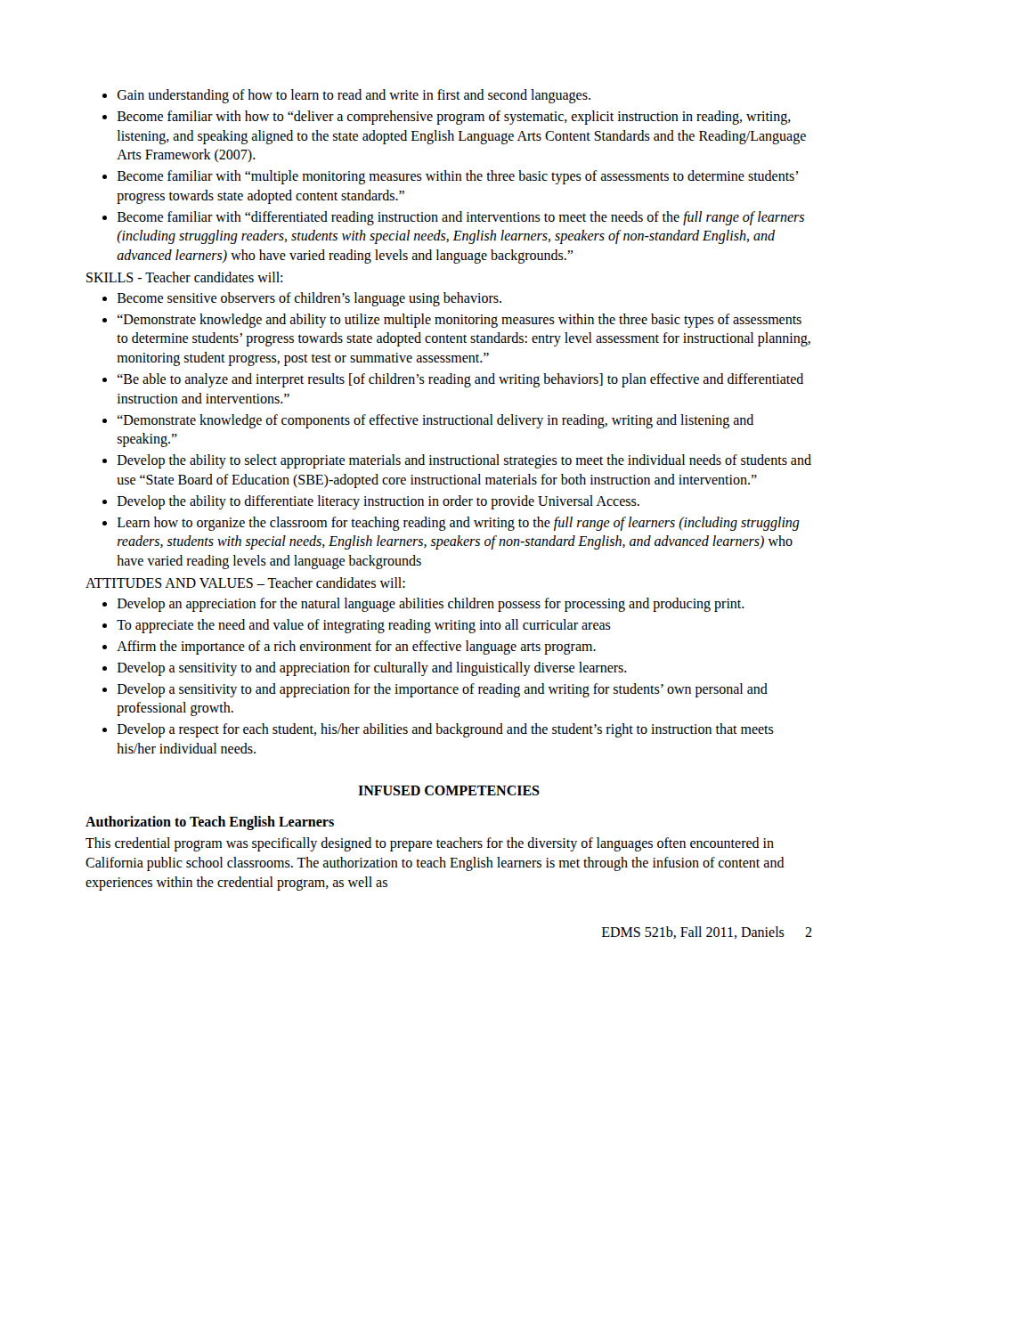Gain understanding of how to learn to read and write in first and second languages.
Become familiar with how to “deliver a comprehensive program of systematic, explicit instruction in reading, writing, listening, and speaking aligned to the state adopted English Language Arts Content Standards and the Reading/Language Arts Framework (2007).
Become familiar with “multiple monitoring measures within the three basic types of assessments to determine students’ progress towards state adopted content standards.”
Become familiar with “differentiated reading instruction and interventions to meet the needs of the full range of learners (including struggling readers, students with special needs, English learners, speakers of non-standard English, and advanced learners) who have varied reading levels and language backgrounds.”
SKILLS - Teacher candidates will:
Become sensitive observers of children’s language using behaviors.
“Demonstrate knowledge and ability to utilize multiple monitoring measures within the three basic types of assessments to determine students’ progress towards state adopted content standards: entry level assessment for instructional planning, monitoring student progress, post test or summative assessment.”
“Be able to analyze and interpret results [of children’s reading and writing behaviors] to plan effective and differentiated instruction and interventions.”
“Demonstrate knowledge of components of effective instructional delivery in reading, writing and listening and speaking.”
Develop the ability to select appropriate materials and instructional strategies to meet the individual needs of students and use “State Board of Education (SBE)-adopted core instructional materials for both instruction and intervention.”
Develop the ability to differentiate literacy instruction in order to provide Universal Access.
Learn how to organize the classroom for teaching reading and writing to the full range of learners (including struggling readers, students with special needs, English learners, speakers of non-standard English, and advanced learners) who have varied reading levels and language backgrounds
ATTITUDES AND VALUES – Teacher candidates will:
Develop an appreciation for the natural language abilities children possess for processing and producing print.
To appreciate the need and value of integrating reading writing into all curricular areas
Affirm the importance of a rich environment for an effective language arts program.
Develop a sensitivity to and appreciation for culturally and linguistically diverse learners.
Develop a sensitivity to and appreciation for the importance of reading and writing for students’ own personal and professional growth.
Develop a respect for each student, his/her abilities and background and the student’s right to instruction that meets his/her individual needs.
INFUSED COMPETENCIES
Authorization to Teach English Learners
This credential program was specifically designed to prepare teachers for the diversity of languages often encountered in California public school classrooms. The authorization to teach English learners is met through the infusion of content and experiences within the credential program, as well as
EDMS 521b, Fall 2011, Daniels 2